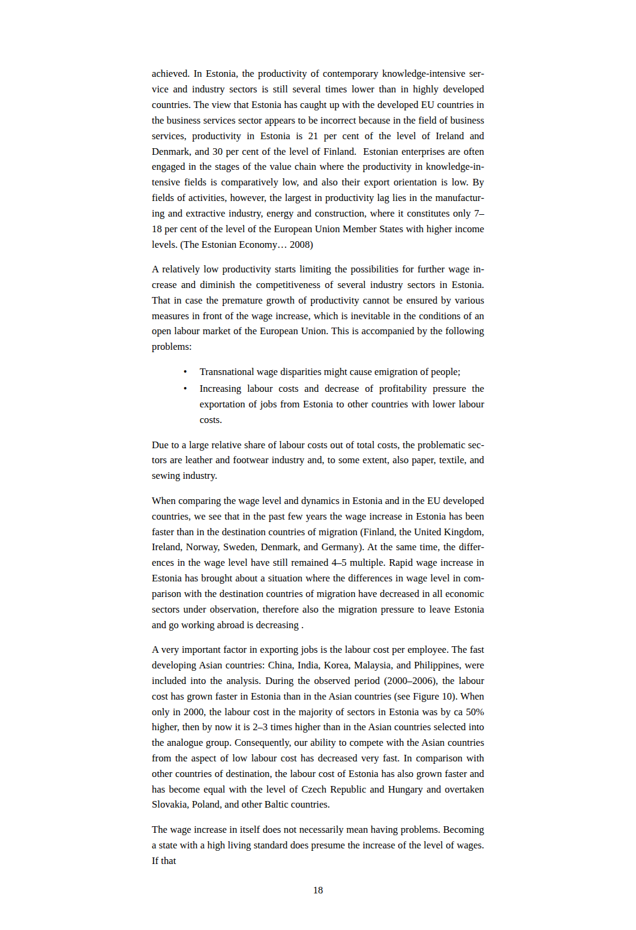achieved. In Estonia, the productivity of contemporary knowledge-intensive service and industry sectors is still several times lower than in highly developed countries. The view that Estonia has caught up with the developed EU countries in the business services sector appears to be incorrect because in the field of business services, productivity in Estonia is 21 per cent of the level of Ireland and Denmark, and 30 per cent of the level of Finland. Estonian enterprises are often engaged in the stages of the value chain where the productivity in knowledge-intensive fields is comparatively low, and also their export orientation is low. By fields of activities, however, the largest in productivity lag lies in the manufacturing and extractive industry, energy and construction, where it constitutes only 7–18 per cent of the level of the European Union Member States with higher income levels. (The Estonian Economy… 2008)
A relatively low productivity starts limiting the possibilities for further wage increase and diminish the competitiveness of several industry sectors in Estonia. That in case the premature growth of productivity cannot be ensured by various measures in front of the wage increase, which is inevitable in the conditions of an open labour market of the European Union. This is accompanied by the following problems:
Transnational wage disparities might cause emigration of people;
Increasing labour costs and decrease of profitability pressure the exportation of jobs from Estonia to other countries with lower labour costs.
Due to a large relative share of labour costs out of total costs, the problematic sectors are leather and footwear industry and, to some extent, also paper, textile, and sewing industry.
When comparing the wage level and dynamics in Estonia and in the EU developed countries, we see that in the past few years the wage increase in Estonia has been faster than in the destination countries of migration (Finland, the United Kingdom, Ireland, Norway, Sweden, Denmark, and Germany). At the same time, the differences in the wage level have still remained 4–5 multiple. Rapid wage increase in Estonia has brought about a situation where the differences in wage level in comparison with the destination countries of migration have decreased in all economic sectors under observation, therefore also the migration pressure to leave Estonia and go working abroad is decreasing .
A very important factor in exporting jobs is the labour cost per employee. The fast developing Asian countries: China, India, Korea, Malaysia, and Philippines, were included into the analysis. During the observed period (2000–2006), the labour cost has grown faster in Estonia than in the Asian countries (see Figure 10). When only in 2000, the labour cost in the majority of sectors in Estonia was by ca 50% higher, then by now it is 2–3 times higher than in the Asian countries selected into the analogue group. Consequently, our ability to compete with the Asian countries from the aspect of low labour cost has decreased very fast. In comparison with other countries of destination, the labour cost of Estonia has also grown faster and has become equal with the level of Czech Republic and Hungary and overtaken Slovakia, Poland, and other Baltic countries.
The wage increase in itself does not necessarily mean having problems. Becoming a state with a high living standard does presume the increase of the level of wages. If that
18